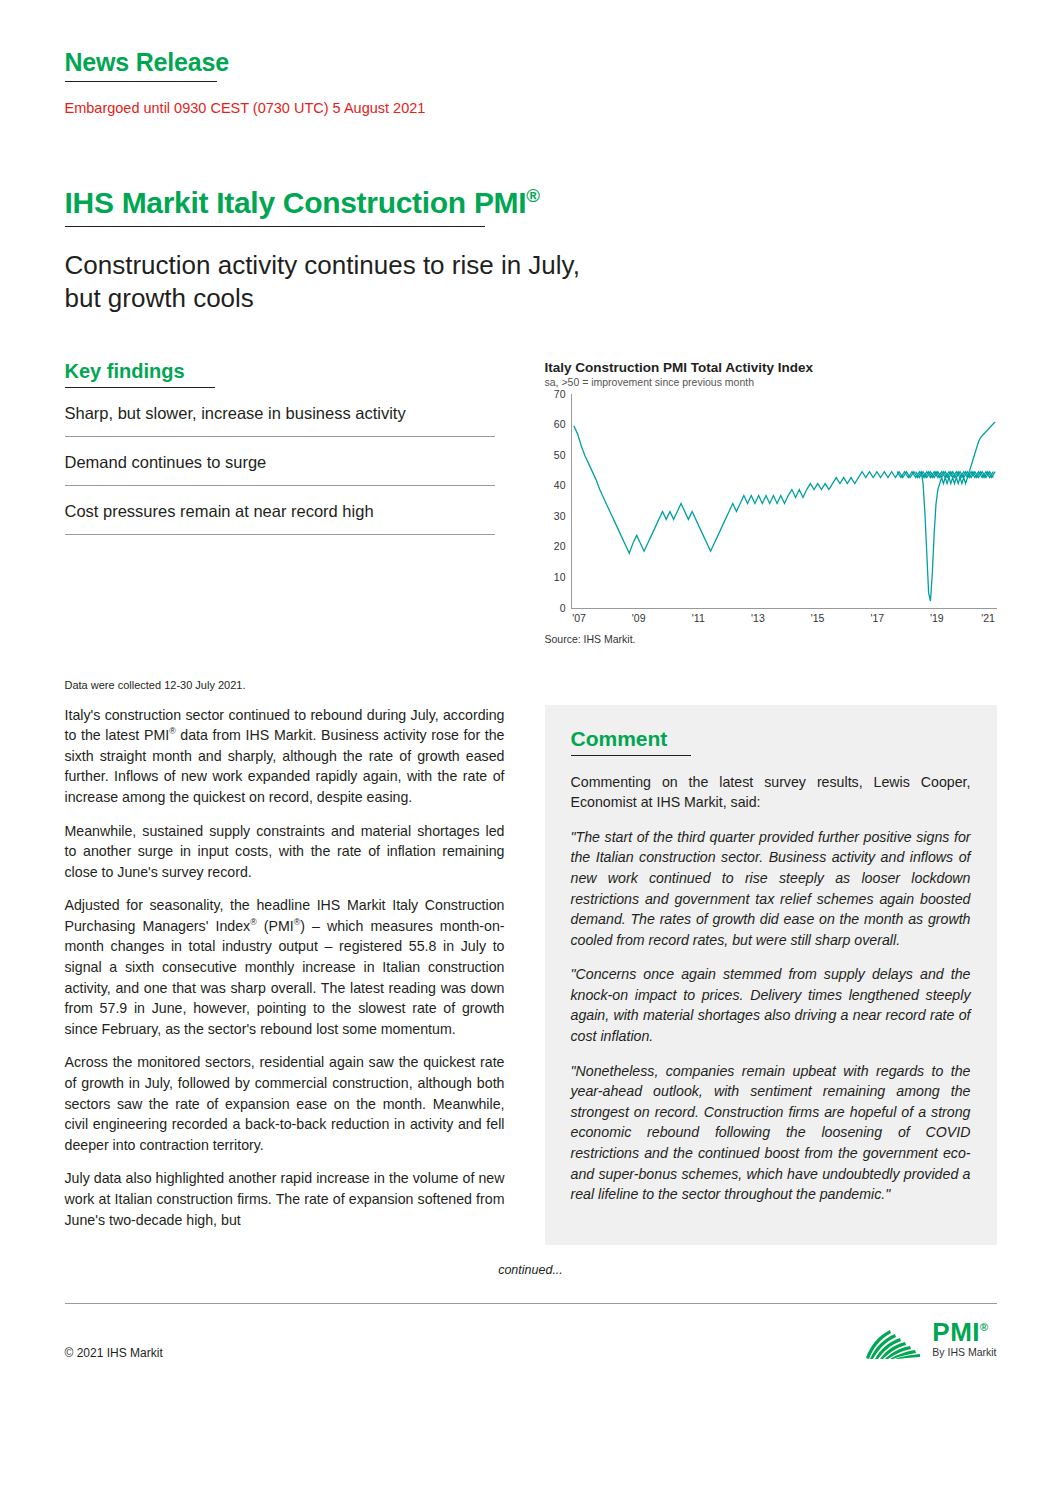News Release
Embargoed until 0930 CEST (0730 UTC) 5 August 2021
IHS Markit Italy Construction PMI®
Construction activity continues to rise in July,
but growth cools
Key findings
Sharp, but slower, increase in business activity
Demand continues to surge
Cost pressures remain at near record high
Italy Construction PMI Total Activity Index
sa, >50 = improvement since previous month
70 60 50 40 30 20 10 0
'07 '09 '11 '13 '15 '17 '19 '21
Source: IHS Markit.
Data were collected 12-30 July 2021.
Italy's construction sector continued to rebound during July, according to the latest PMI® data from IHS Markit. Business activity rose for the sixth straight month and sharply, although the rate of growth eased further. Inflows of new work expanded rapidly again, with the rate of increase among the quickest on record, despite easing.
Meanwhile, sustained supply constraints and material shortages led to another surge in input costs, with the rate of inflation remaining close to June's survey record.
Adjusted for seasonality, the headline IHS Markit Italy Construction Purchasing Managers' Index® (PMI®) – which measures month-on-month changes in total industry output – registered 55.8 in July to signal a sixth consecutive monthly increase in Italian construction activity, and one that was sharp overall. The latest reading was down from 57.9 in June, however, pointing to the slowest rate of growth since February, as the sector's rebound lost some momentum.
Across the monitored sectors, residential again saw the quickest rate of growth in July, followed by commercial construction, although both sectors saw the rate of expansion ease on the month. Meanwhile, civil engineering recorded a back-to-back reduction in activity and fell deeper into contraction territory.
July data also highlighted another rapid increase in the volume of new work at Italian construction firms. The rate of expansion softened from June's two-decade high, but
Comment
Commenting on the latest survey results, Lewis Cooper, Economist at IHS Markit, said:
"The start of the third quarter provided further positive signs for the Italian construction sector. Business activity and inflows of new work continued to rise steeply as looser lockdown restrictions and government tax relief schemes again boosted demand. The rates of growth did ease on the month as growth cooled from record rates, but were still sharp overall.
"Concerns once again stemmed from supply delays and the knock-on impact to prices. Delivery times lengthened steeply again, with material shortages also driving a near record rate of cost inflation.
"Nonetheless, companies remain upbeat with regards to the year-ahead outlook, with sentiment remaining among the strongest on record. Construction firms are hopeful of a strong economic rebound following the loosening of COVID restrictions and the continued boost from the government eco- and super-bonus schemes, which have undoubtedly provided a real lifeline to the sector throughout the pandemic."
continued...
© 2021 IHS Markit
PMI®
By IHS Markit